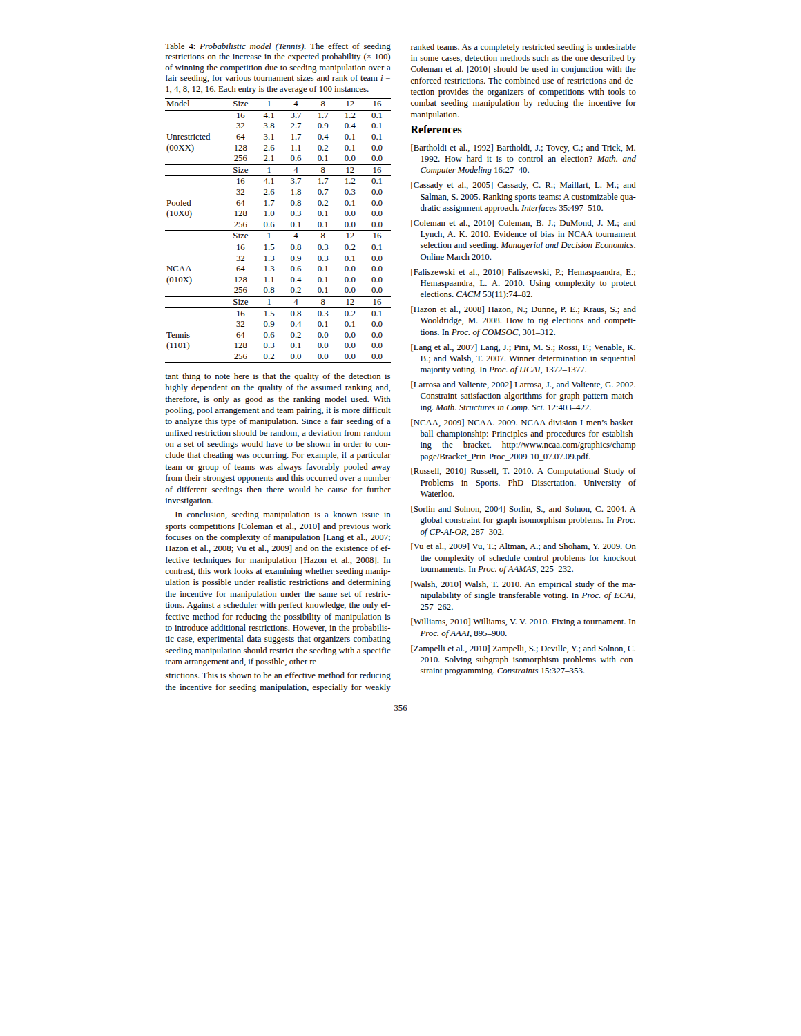Table 4: Probabilistic model (Tennis). The effect of seeding restrictions on the increase in the expected probability (× 100) of winning the competition due to seeding manipulation over a fair seeding, for various tournament sizes and rank of team i = 1, 4, 8, 12, 16. Each entry is the average of 100 instances.
| Model | Size | 1 | 4 | 8 | 12 | 16 |
| | 16 | 4.1 | 3.7 | 1.7 | 1.2 | 0.1 |
| | 32 | 3.8 | 2.7 | 0.9 | 0.4 | 0.1 |
| Unrestricted | 64 | 3.1 | 1.7 | 0.4 | 0.1 | 0.1 |
| (00XX) | 128 | 2.6 | 1.1 | 0.2 | 0.1 | 0.0 |
| | 256 | 2.1 | 0.6 | 0.1 | 0.0 | 0.0 |
| | Size | 1 | 4 | 8 | 12 | 16 |
| | 16 | 4.1 | 3.7 | 1.7 | 1.2 | 0.1 |
| | 32 | 2.6 | 1.8 | 0.7 | 0.3 | 0.0 |
| Pooled | 64 | 1.7 | 0.8 | 0.2 | 0.1 | 0.0 |
| (10X0) | 128 | 1.0 | 0.3 | 0.1 | 0.0 | 0.0 |
| | 256 | 0.6 | 0.1 | 0.1 | 0.0 | 0.0 |
| | Size | 1 | 4 | 8 | 12 | 16 |
| | 16 | 1.5 | 0.8 | 0.3 | 0.2 | 0.1 |
| | 32 | 1.3 | 0.9 | 0.3 | 0.1 | 0.0 |
| NCAA | 64 | 1.3 | 0.6 | 0.1 | 0.0 | 0.0 |
| (010X) | 128 | 1.1 | 0.4 | 0.1 | 0.0 | 0.0 |
| | 256 | 0.8 | 0.2 | 0.1 | 0.0 | 0.0 |
| | Size | 1 | 4 | 8 | 12 | 16 |
| | 16 | 1.5 | 0.8 | 0.3 | 0.2 | 0.1 |
| | 32 | 0.9 | 0.4 | 0.1 | 0.1 | 0.0 |
| Tennis | 64 | 0.6 | 0.2 | 0.0 | 0.0 | 0.0 |
| (1101) | 128 | 0.3 | 0.1 | 0.0 | 0.0 | 0.0 |
| | 256 | 0.2 | 0.0 | 0.0 | 0.0 | 0.0 |
tant thing to note here is that the quality of the detection is highly dependent on the quality of the assumed ranking and, therefore, is only as good as the ranking model used. With pooling, pool arrangement and team pairing, it is more difficult to analyze this type of manipulation. Since a fair seeding of a unfixed restriction should be random, a deviation from random on a set of seedings would have to be shown in order to conclude that cheating was occurring. For example, if a particular team or group of teams was always favorably pooled away from their strongest opponents and this occurred over a number of different seedings then there would be cause for further investigation.
In conclusion, seeding manipulation is a known issue in sports competitions [Coleman et al., 2010] and previous work focuses on the complexity of manipulation [Lang et al., 2007; Hazon et al., 2008; Vu et al., 2009] and on the existence of effective techniques for manipulation [Hazon et al., 2008]. In contrast, this work looks at examining whether seeding manipulation is possible under realistic restrictions and determining the incentive for manipulation under the same set of restrictions. Against a scheduler with perfect knowledge, the only effective method for reducing the possibility of manipulation is to introduce additional restrictions. However, in the probabilistic case, experimental data suggests that organizers combating seeding manipulation should restrict the seeding with a specific team arrangement and, if possible, other re-
strictions. This is shown to be an effective method for reducing the incentive for seeding manipulation, especially for weakly ranked teams. As a completely restricted seeding is undesirable in some cases, detection methods such as the one described by Coleman et al. [2010] should be used in conjunction with the enforced restrictions. The combined use of restrictions and detection provides the organizers of competitions with tools to combat seeding manipulation by reducing the incentive for manipulation.
References
[Bartholdi et al., 1992] Bartholdi, J.; Tovey, C.; and Trick, M. 1992. How hard it is to control an election? Math. and Computer Modeling 16:27–40.
[Cassady et al., 2005] Cassady, C. R.; Maillart, L. M.; and Salman, S. 2005. Ranking sports teams: A customizable quadratic assignment approach. Interfaces 35:497–510.
[Coleman et al., 2010] Coleman, B. J.; DuMond, J. M.; and Lynch, A. K. 2010. Evidence of bias in NCAA tournament selection and seeding. Managerial and Decision Economics. Online March 2010.
[Faliszewski et al., 2010] Faliszewski, P.; Hemaspaandra, E.; Hemaspaandra, L. A. 2010. Using complexity to protect elections. CACM 53(11):74–82.
[Hazon et al., 2008] Hazon, N.; Dunne, P. E.; Kraus, S.; and Wooldridge, M. 2008. How to rig elections and competitions. In Proc. of COMSOC, 301–312.
[Lang et al., 2007] Lang, J.; Pini, M. S.; Rossi, F.; Venable, K. B.; and Walsh, T. 2007. Winner determination in sequential majority voting. In Proc. of IJCAI, 1372–1377.
[Larrosa and Valiente, 2002] Larrosa, J., and Valiente, G. 2002. Constraint satisfaction algorithms for graph pattern matching. Math. Structures in Comp. Sci. 12:403–422.
[NCAA, 2009] NCAA. 2009. NCAA division I men’s basketball championship: Principles and procedures for establishing the bracket. http://www.ncaa.com/graphics/champ page/Bracket_Prin-Proc_2009-10_07.07.09.pdf.
[Russell, 2010] Russell, T. 2010. A Computational Study of Problems in Sports. PhD Dissertation. University of Waterloo.
[Sorlin and Solnon, 2004] Sorlin, S., and Solnon, C. 2004. A global constraint for graph isomorphism problems. In Proc. of CP-AI-OR, 287–302.
[Vu et al., 2009] Vu, T.; Altman, A.; and Shoham, Y. 2009. On the complexity of schedule control problems for knockout tournaments. In Proc. of AAMAS, 225–232.
[Walsh, 2010] Walsh, T. 2010. An empirical study of the manipulability of single transferable voting. In Proc. of ECAI, 257–262.
[Williams, 2010] Williams, V. V. 2010. Fixing a tournament. In Proc. of AAAI, 895–900.
[Zampelli et al., 2010] Zampelli, S.; Deville, Y.; and Solnon, C. 2010. Solving subgraph isomorphism problems with constraint programming. Constraints 15:327–353.
356